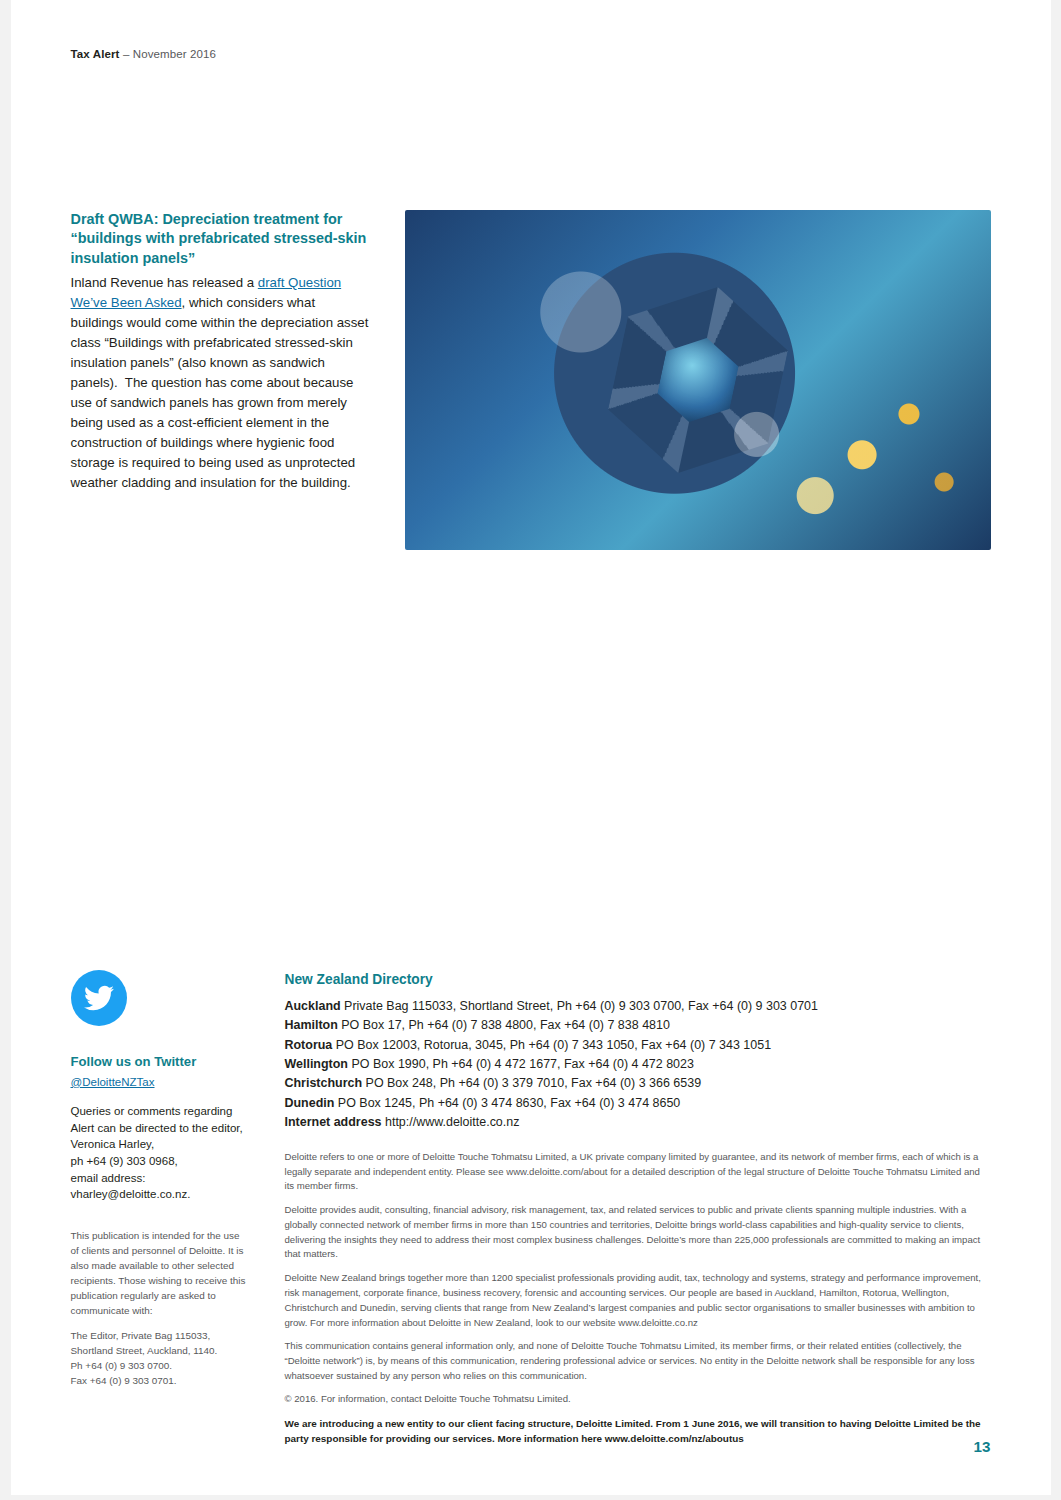Tax Alert – November 2016
Draft QWBA: Depreciation treatment for “buildings with prefabricated stressed-skin insulation panels”
Inland Revenue has released a draft Question We’ve Been Asked, which considers what buildings would come within the depreciation asset class “Buildings with prefabricated stressed-skin insulation panels” (also known as sandwich panels). The question has come about because use of sandwich panels has grown from merely being used as a cost-efficient element in the construction of buildings where hygienic food storage is required to being used as unprotected weather cladding and insulation for the building.
Follow us on Twitter
@DeloitteNZTax
Queries or comments regarding Alert can be directed to the editor, Veronica Harley,
ph +64 (9) 303 0968,
email address:
vharley@deloitte.co.nz.
This publication is intended for the use of clients and personnel of Deloitte. It is also made available to other selected recipients. Those wishing to receive this publication regularly are asked to communicate with:
The Editor, Private Bag 115033, Shortland Street, Auckland, 1140.
Ph +64 (0) 9 303 0700.
Fax +64 (0) 9 303 0701.
New Zealand Directory
Auckland Private Bag 115033, Shortland Street, Ph +64 (0) 9 303 0700, Fax +64 (0) 9 303 0701
Hamilton PO Box 17, Ph +64 (0) 7 838 4800, Fax +64 (0) 7 838 4810
Rotorua PO Box 12003, Rotorua, 3045, Ph +64 (0) 7 343 1050, Fax +64 (0) 7 343 1051
Wellington PO Box 1990, Ph +64 (0) 4 472 1677, Fax +64 (0) 4 472 8023
Christchurch PO Box 248, Ph +64 (0) 3 379 7010, Fax +64 (0) 3 366 6539
Dunedin PO Box 1245, Ph +64 (0) 3 474 8630, Fax +64 (0) 3 474 8650
Internet address http://www.deloitte.co.nz
Deloitte refers to one or more of Deloitte Touche Tohmatsu Limited, a UK private company limited by guarantee, and its network of member firms, each of which is a legally separate and independent entity. Please see www.deloitte.com/about for a detailed description of the legal structure of Deloitte Touche Tohmatsu Limited and its member firms.
Deloitte provides audit, consulting, financial advisory, risk management, tax, and related services to public and private clients spanning multiple industries. With a globally connected network of member firms in more than 150 countries and territories, Deloitte brings world-class capabilities and high-quality service to clients, delivering the insights they need to address their most complex business challenges. Deloitte’s more than 225,000 professionals are committed to making an impact that matters.
Deloitte New Zealand brings together more than 1200 specialist professionals providing audit, tax, technology and systems, strategy and performance improvement, risk management, corporate finance, business recovery, forensic and accounting services. Our people are based in Auckland, Hamilton, Rotorua, Wellington, Christchurch and Dunedin, serving clients that range from New Zealand’s largest companies and public sector organisations to smaller businesses with ambition to grow. For more information about Deloitte in New Zealand, look to our website www.deloitte.co.nz
This communication contains general information only, and none of Deloitte Touche Tohmatsu Limited, its member firms, or their related entities (collectively, the “Deloitte network”) is, by means of this communication, rendering professional advice or services. No entity in the Deloitte network shall be responsible for any loss whatsoever sustained by any person who relies on this communication.
© 2016. For information, contact Deloitte Touche Tohmatsu Limited.
We are introducing a new entity to our client facing structure, Deloitte Limited. From 1 June 2016, we will transition to having Deloitte Limited be the party responsible for providing our services. More information here www.deloitte.com/nz/aboutus
13